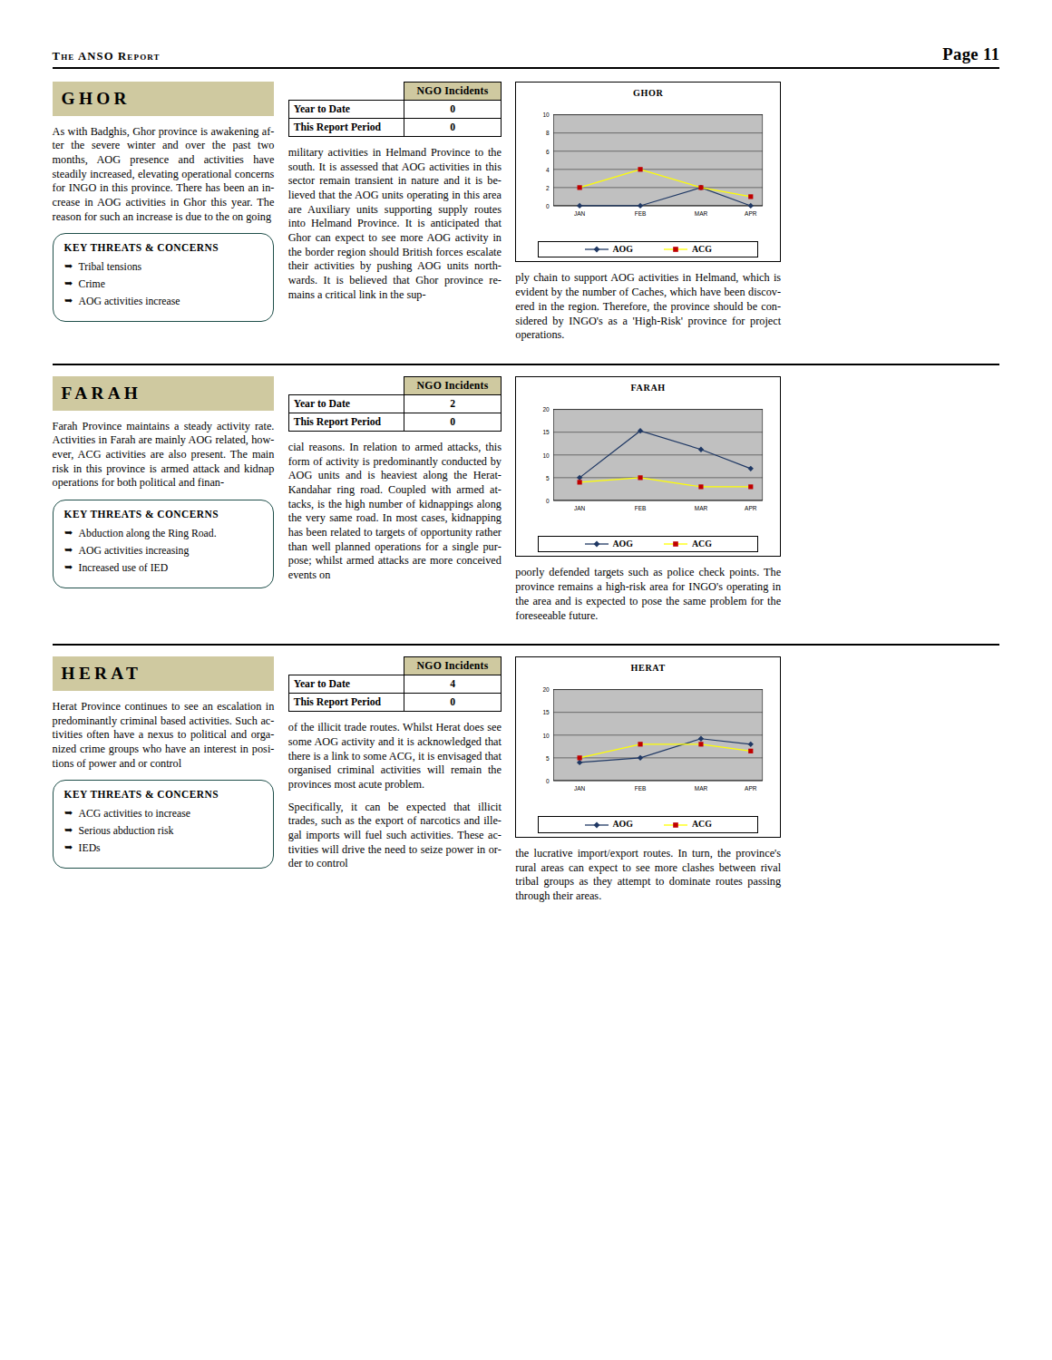The ANSO Report
Page 11
GHOR
As with Badghis, Ghor province is awakening after the severe winter and over the past two months, AOG presence and activities have steadily increased, elevating operational concerns for INGO in this province. There has been an increase in AOG activities in Ghor this year. The reason for such an increase is due to the on going
KEY THREATS & CONCERNS
Tribal tensions
Crime
AOG activities increase
| | NGO Incidents |
| --- | --- |
| Year to Date | 0 |
| This Report Period | 0 |
military activities in Helmand Province to the south. It is assessed that AOG activities in this sector remain transient in nature and it is believed that the AOG units operating in this area are Auxiliary units supporting supply routes into Helmand Province. It is anticipated that Ghor can expect to see more AOG activity in the border region should British forces escalate their activities by pushing AOG units northwards. It is believed that Ghor province remains a critical link in the sup-
GHOR
10 8 6 4 2 0 JAN FEB MAR APR
AOG ACG
ply chain to support AOG activities in Helmand, which is evident by the number of Caches, which have been discovered in the region. Therefore, the province should be considered by INGO's as a 'High-Risk' province for project operations.
FARAH
Farah Province maintains a steady activity rate. Activities in Farah are mainly AOG related, however, ACG activities are also present. The main risk in this province is armed attack and kidnap operations for both political and finan-
KEY THREATS & CONCERNS
Abduction along the Ring Road.
AOG activities increasing
Increased use of IED
| | NGO Incidents |
| --- | --- |
| Year to Date | 2 |
| This Report Period | 0 |
cial reasons. In relation to armed attacks, this form of activity is predominantly conducted by AOG units and is heaviest along the Herat-Kandahar ring road. Coupled with armed attacks, is the high number of kidnappings along the very same road. In most cases, kidnapping has been related to targets of opportunity rather than well planned operations for a single purpose; whilst armed attacks are more conceived events on
FARAH
20 15 10 5 0 JAN FEB MAR APR
AOG ACG
poorly defended targets such as police check points. The province remains a high-risk area for INGO's operating in the area and is expected to pose the same problem for the foreseeable future.
HERAT
Herat Province continues to see an escalation in predominantly criminal based activities. Such activities often have a nexus to political and organized crime groups who have an interest in positions of power and or control
KEY THREATS & CONCERNS
ACG activities to increase
Serious abduction risk
IEDs
| | NGO Incidents |
| --- | --- |
| Year to Date | 4 |
| This Report Period | 0 |
of the illicit trade routes. Whilst Herat does see some AOG activity and it is acknowledged that there is a link to some ACG, it is envisaged that organised criminal activities will remain the provinces most acute problem.
Specifically, it can be expected that illicit trades, such as the export of narcotics and illegal imports will fuel such activities. These activities will drive the need to seize power in order to control
HERAT
20 15 10 5 0 JAN FEB MAR APR
AOG ACG
the lucrative import/export routes. In turn, the province's rural areas can expect to see more clashes between rival tribal groups as they attempt to dominate routes passing through their areas.